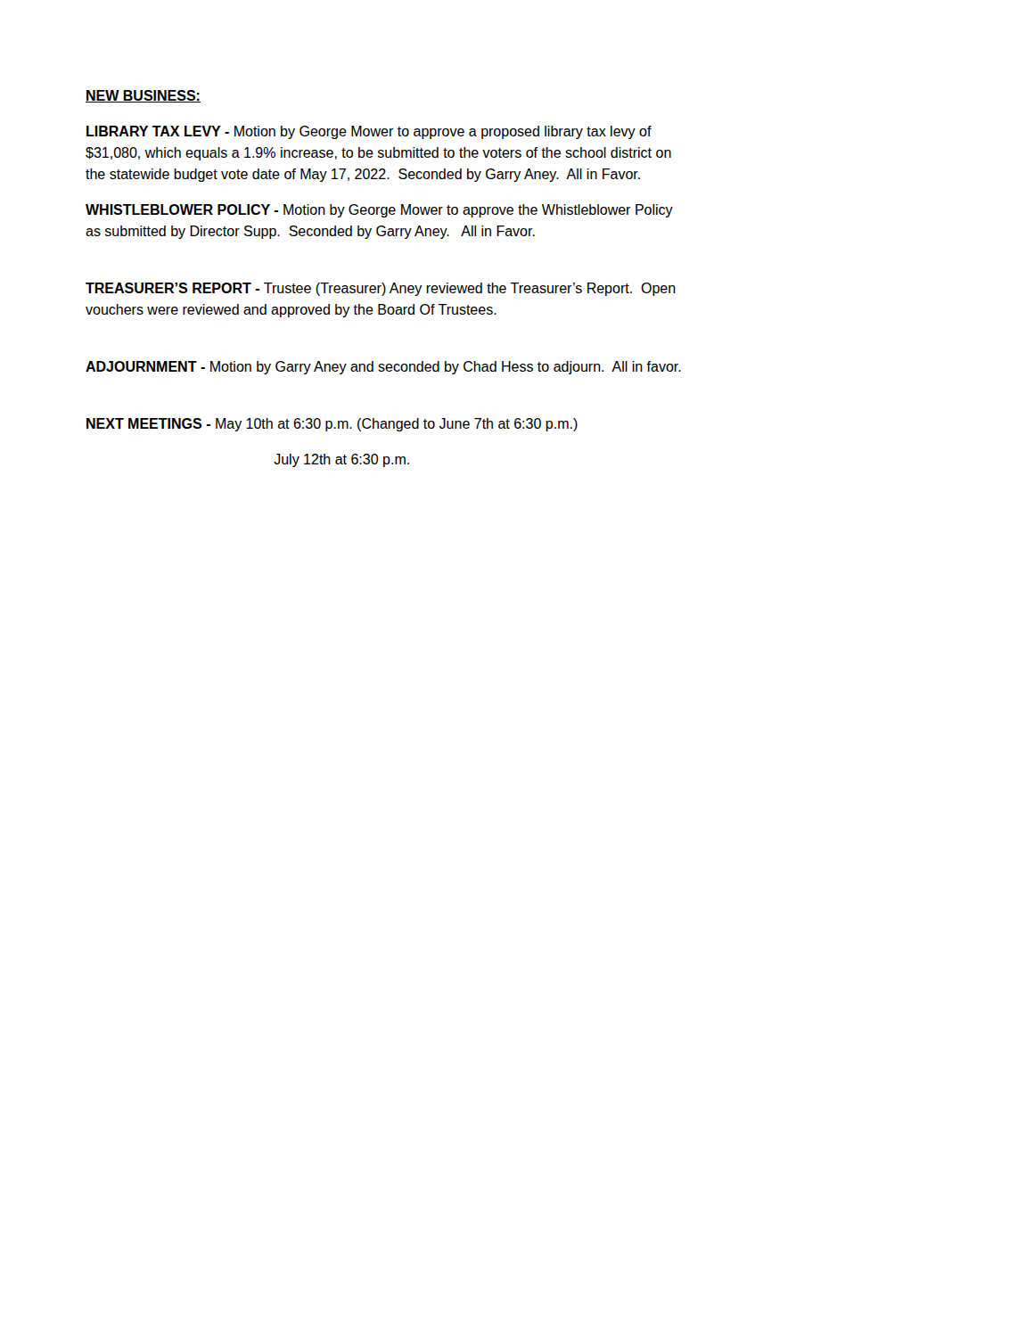NEW BUSINESS:
LIBRARY TAX LEVY - Motion by George Mower to approve a proposed library tax levy of $31,080, which equals a 1.9% increase, to be submitted to the voters of the school district on the statewide budget vote date of May 17, 2022. Seconded by Garry Aney. All in Favor.
WHISTLEBLOWER POLICY - Motion by George Mower to approve the Whistleblower Policy as submitted by Director Supp. Seconded by Garry Aney. All in Favor.
TREASURER’S REPORT - Trustee (Treasurer) Aney reviewed the Treasurer’s Report. Open vouchers were reviewed and approved by the Board Of Trustees.
ADJOURNMENT - Motion by Garry Aney and seconded by Chad Hess to adjourn. All in favor.
NEXT MEETINGS - May 10th at 6:30 p.m. (Changed to June 7th at 6:30 p.m.)
July 12th at 6:30 p.m.